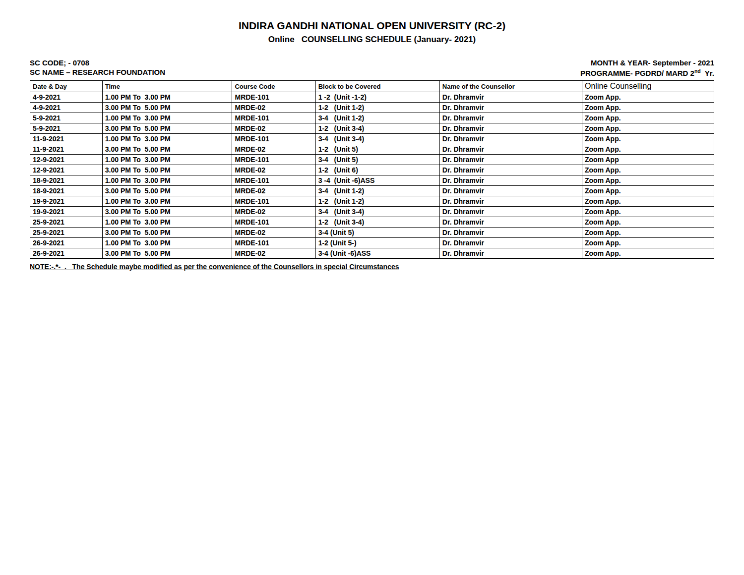INDIRA GANDHI NATIONAL OPEN UNIVERSITY (RC-2)
Online COUNSELLING SCHEDULE (January- 2021)
SC CODE; - 0708
MONTH & YEAR- September - 2021
SC NAME – RESEARCH FOUNDATION
PROGRAMME- PGDRD/ MARD 2nd Yr.
| Date & Day | Time | Course Code | Block to be Covered | Name of the Counsellor | Online Counselling |
| --- | --- | --- | --- | --- | --- |
| 4-9-2021 | 1.00 PM To 3.00 PM | MRDE-101 | 1 -2 (Unit -1-2) | Dr. Dhramvir | Zoom App. |
| 4-9-2021 | 3.00 PM To 5.00 PM | MRDE-02 | 1-2 (Unit 1-2) | Dr. Dhramvir | Zoom App. |
| 5-9-2021 | 1.00 PM To 3.00 PM | MRDE-101 | 3-4 (Unit 1-2) | Dr. Dhramvir | Zoom App. |
| 5-9-2021 | 3.00 PM To 5.00 PM | MRDE-02 | 1-2 (Unit 3-4) | Dr. Dhramvir | Zoom App. |
| 11-9-2021 | 1.00 PM To 3.00 PM | MRDE-101 | 3-4 (Unit 3-4) | Dr. Dhramvir | Zoom App. |
| 11-9-2021 | 3.00 PM To 5.00 PM | MRDE-02 | 1-2 (Unit 5) | Dr. Dhramvir | Zoom App. |
| 12-9-2021 | 1.00 PM To 3.00 PM | MRDE-101 | 3-4 (Unit 5) | Dr. Dhramvir | Zoom App |
| 12-9-2021 | 3.00 PM To 5.00 PM | MRDE-02 | 1-2 (Unit 6) | Dr. Dhramvir | Zoom App. |
| 18-9-2021 | 1.00 PM To 3.00 PM | MRDE-101 | 3 -4 (Unit -6)ASS | Dr. Dhramvir | Zoom App. |
| 18-9-2021 | 3.00 PM To 5.00 PM | MRDE-02 | 3-4 (Unit 1-2) | Dr. Dhramvir | Zoom App. |
| 19-9-2021 | 1.00 PM To 3.00 PM | MRDE-101 | 1-2 (Unit 1-2) | Dr. Dhramvir | Zoom App. |
| 19-9-2021 | 3.00 PM To 5.00 PM | MRDE-02 | 3-4 (Unit 3-4) | Dr. Dhramvir | Zoom App. |
| 25-9-2021 | 1.00 PM To 3.00 PM | MRDE-101 | 1-2 (Unit 3-4) | Dr. Dhramvir | Zoom App. |
| 25-9-2021 | 3.00 PM To 5.00 PM | MRDE-02 | 3-4 (Unit 5) | Dr. Dhramvir | Zoom App. |
| 26-9-2021 | 1.00 PM To 3.00 PM | MRDE-101 | 1-2 (Unit 5-) | Dr. Dhramvir | Zoom App. |
| 26-9-2021 | 3.00 PM To 5.00 PM | MRDE-02 | 3-4 (Unit -6)ASS | Dr. Dhramvir | Zoom App. |
NOTE:-.*- . The Schedule maybe modified as per the convenience of the Counsellors in special Circumstances